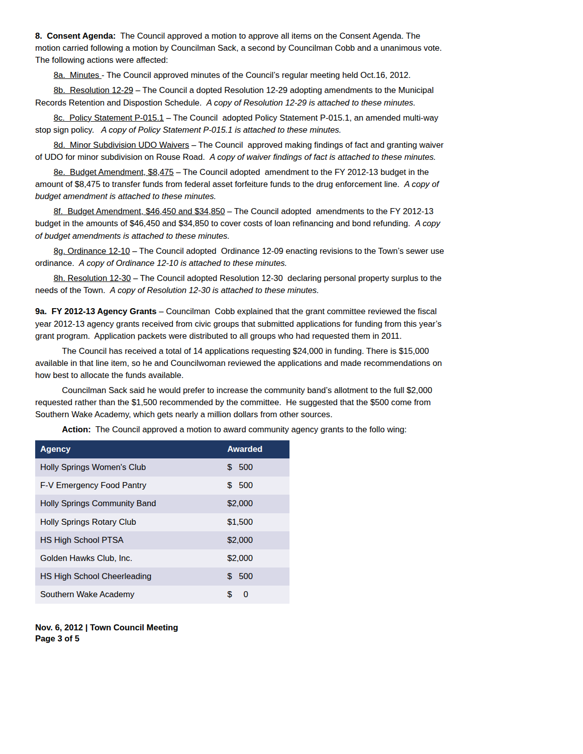8. Consent Agenda: The Council approved a motion to approve all items on the Consent Agenda. The motion carried following a motion by Councilman Sack, a second by Councilman Cobb and a unanimous vote. The following actions were affected:
8a. Minutes - The Council approved minutes of the Council’s regular meeting held Oct.16, 2012.
8b. Resolution 12-29 – The Council a dopted Resolution 12-29 adopting amendments to the Municipal Records Retention and Dispostion Schedule. A copy of Resolution 12-29 is attached to these minutes.
8c. Policy Statement P-015.1 – The Council adopted Policy Statement P-015.1, an amended multi-way stop sign policy. A copy of Policy Statement P-015.1 is attached to these minutes.
8d. Minor Subdivision UDO Waivers – The Council approved making findings of fact and granting waiver of UDO for minor subdivision on Rouse Road. A copy of waiver findings of fact is attached to these minutes.
8e. Budget Amendment, $8,475 – The Council adopted amendment to the FY 2012-13 budget in the amount of $8,475 to transfer funds from federal asset forfeiture funds to the drug enforcement line. A copy of budget amendment is attached to these minutes.
8f. Budget Amendment, $46,450 and $34,850 – The Council adopted amendments to the FY 2012-13 budget in the amounts of $46,450 and $34,850 to cover costs of loan refinancing and bond refunding. A copy of budget amendments is attached to these minutes.
8g. Ordinance 12-10 – The Council adopted Ordinance 12-09 enacting revisions to the Town’s sewer use ordinance. A copy of Ordinance 12-10 is attached to these minutes.
8h. Resolution 12-30 – The Council adopted Resolution 12-30 declaring personal property surplus to the needs of the Town. A copy of Resolution 12-30 is attached to these minutes.
9a. FY 2012-13 Agency Grants – Councilman Cobb explained that the grant committee reviewed the fiscal year 2012-13 agency grants received from civic groups that submitted applications for funding from this year’s grant program. Application packets were distributed to all groups who had requested them in 2011.
The Council has received a total of 14 applications requesting $24,000 in funding. There is $15,000 available in that line item, so he and Councilwoman reviewed the applications and made recommendations on how best to allocate the funds available.
Councilman Sack said he would prefer to increase the community band’s allotment to the full $2,000 requested rather than the $1,500 recommended by the committee. He suggested that the $500 come from Southern Wake Academy, which gets nearly a million dollars from other sources.
Action: The Council approved a motion to award community agency grants to the follo wing:
| Agency | Awarded |
| --- | --- |
| Holly Springs Women's Club | $ 500 |
| F-V Emergency Food Pantry | $ 500 |
| Holly Springs Community Band | $2,000 |
| Holly Springs Rotary Club | $1,500 |
| HS High School PTSA | $2,000 |
| Golden Hawks Club, Inc. | $2,000 |
| HS High School Cheerleading | $ 500 |
| Southern Wake Academy | $ 0 |
Nov. 6, 2012 | Town Council Meeting
Page 3 of 5